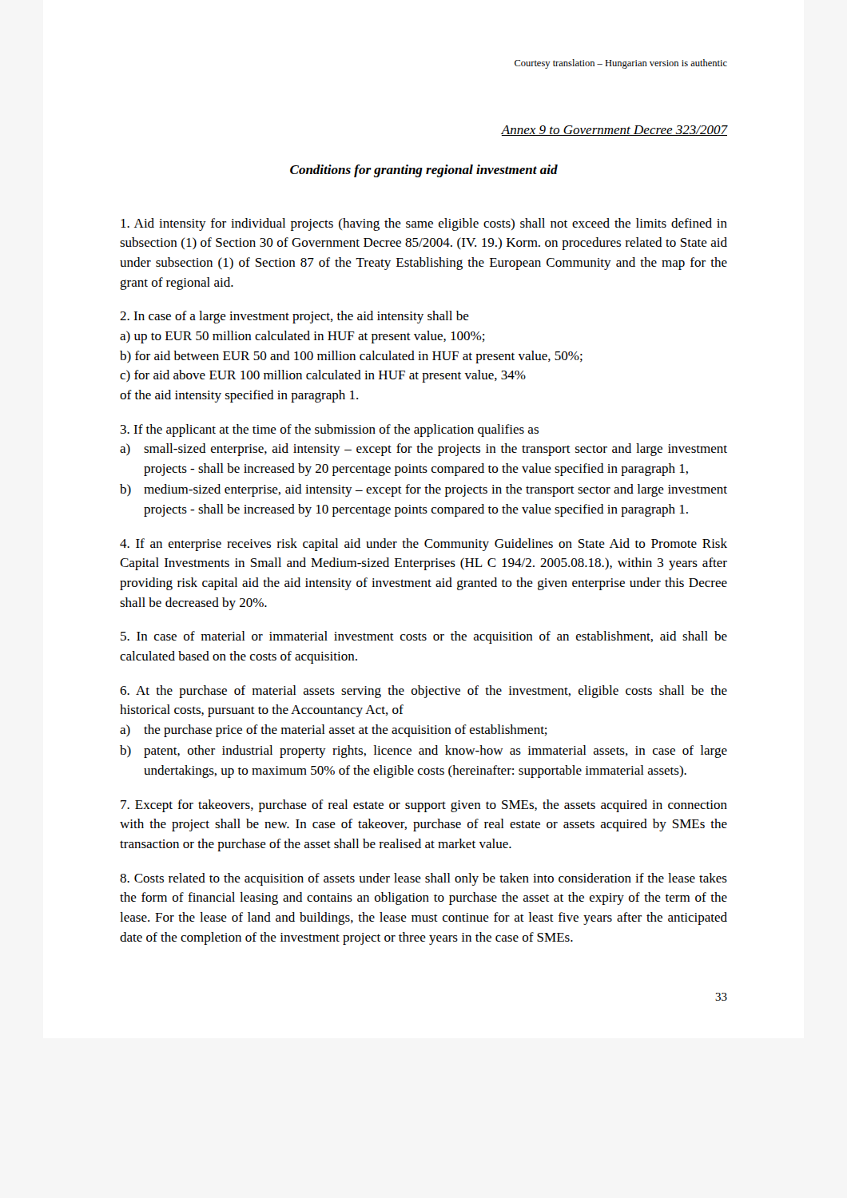Courtesy translation – Hungarian version is authentic
Annex 9 to Government Decree 323/2007
Conditions for granting regional investment aid
1. Aid intensity for individual projects (having the same eligible costs) shall not exceed the limits defined in subsection (1) of Section 30 of Government Decree 85/2004. (IV. 19.) Korm. on procedures related to State aid under subsection (1) of Section 87 of the Treaty Establishing the European Community and the map for the grant of regional aid.
2. In case of a large investment project, the aid intensity shall be
a) up to EUR 50 million calculated in HUF at present value, 100%;
b) for aid between EUR 50 and 100 million calculated in HUF at present value, 50%;
c) for aid above EUR 100 million calculated in HUF at present value, 34%
of the aid intensity specified in paragraph 1.
3. If the applicant at the time of the submission of the application qualifies as
a) small-sized enterprise, aid intensity – except for the projects in the transport sector and large investment projects - shall be increased by 20 percentage points compared to the value specified in paragraph 1,
b) medium-sized enterprise, aid intensity – except for the projects in the transport sector and large investment projects - shall be increased by 10 percentage points compared to the value specified in paragraph 1.
4. If an enterprise receives risk capital aid under the Community Guidelines on State Aid to Promote Risk Capital Investments in Small and Medium-sized Enterprises (HL C 194/2. 2005.08.18.), within 3 years after providing risk capital aid the aid intensity of investment aid granted to the given enterprise under this Decree shall be decreased by 20%.
5. In case of material or immaterial investment costs or the acquisition of an establishment, aid shall be calculated based on the costs of acquisition.
6. At the purchase of material assets serving the objective of the investment, eligible costs shall be the historical costs, pursuant to the Accountancy Act, of
a) the purchase price of the material asset at the acquisition of establishment;
b) patent, other industrial property rights, licence and know-how as immaterial assets, in case of large undertakings, up to maximum 50% of the eligible costs (hereinafter: supportable immaterial assets).
7. Except for takeovers, purchase of real estate or support given to SMEs, the assets acquired in connection with the project shall be new. In case of takeover, purchase of real estate or assets acquired by SMEs the transaction or the purchase of the asset shall be realised at market value.
8. Costs related to the acquisition of assets under lease shall only be taken into consideration if the lease takes the form of financial leasing and contains an obligation to purchase the asset at the expiry of the term of the lease. For the lease of land and buildings, the lease must continue for at least five years after the anticipated date of the completion of the investment project or three years in the case of SMEs.
33